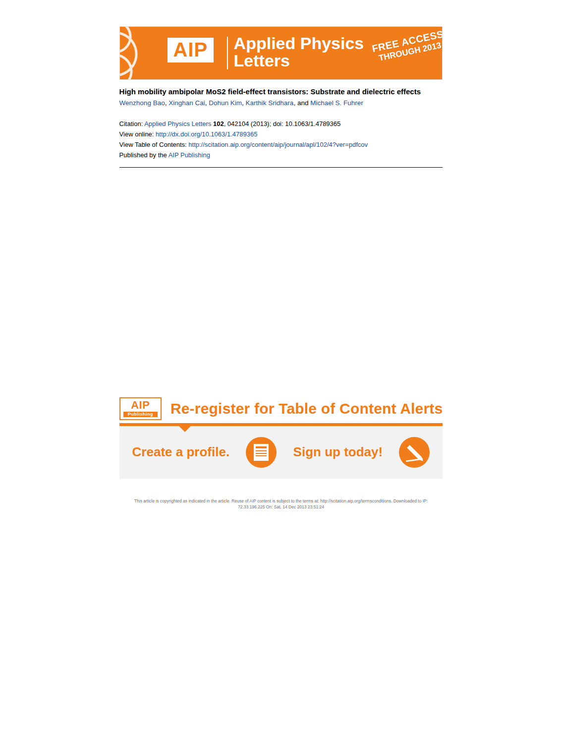AIP
Applied Physics Letters
FREE ACCESS
THROUGH 2013
High mobility ambipolar MoS2 field-effect transistors: Substrate and dielectric effects
Wenzhong Bao, Xinghan Cai, Dohun Kim, Karthik Sridhara, and Michael S. Fuhrer
Citation: Applied Physics Letters 102, 042104 (2013); doi: 10.1063/1.4789365
View online: http://dx.doi.org/10.1063/1.4789365
View Table of Contents: http://scitation.aip.org/content/aip/journal/apl/102/4?ver=pdfcov
Published by the AIP Publishing
AIP
Publishing
Re-register for Table of Content Alerts
Create a profile.
Sign up today!
This article is copyrighted as indicated in the article. Reuse of AIP content is subject to the terms at: http://scitation.aip.org/termsconditions. Downloaded to IP:
72.33.196.225 On: Sat, 14 Dec 2013 23:51:24